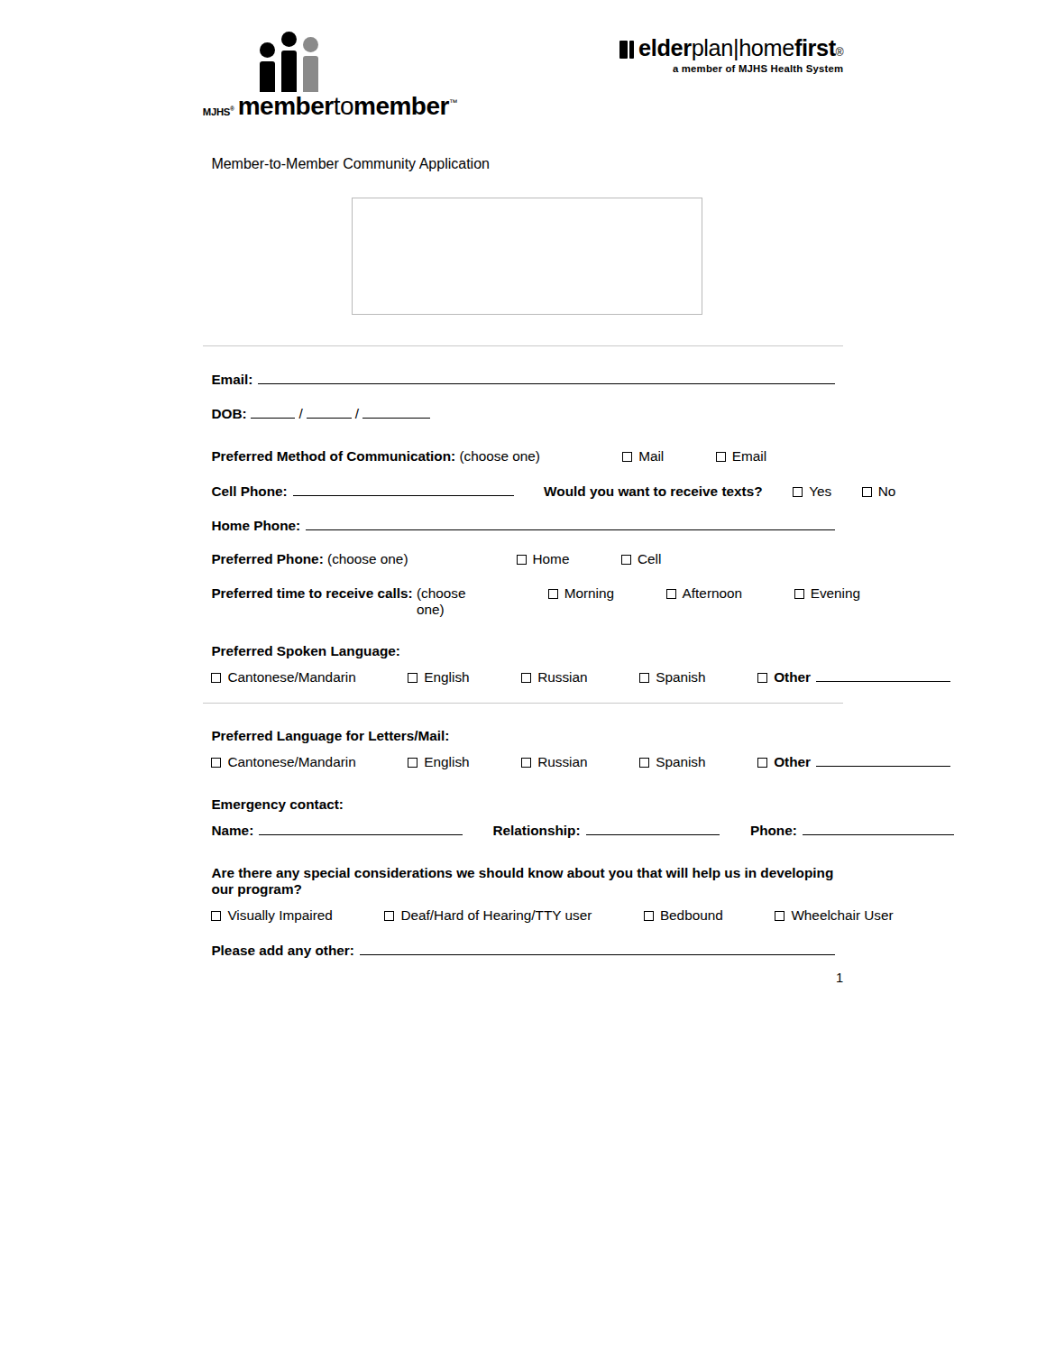MJHS®
member to member™
elder plan|home first®
a member of MJHS Health System
Member-to-Member Community Application
Email:
DOB: / /
Preferred Method of Communication: (choose one) Mail Email
Cell Phone: Would you want to receive texts? Yes No
Home Phone:
Preferred Phone: (choose one) Home Cell
Preferred time to receive calls: (choose one) Morning Afternoon Evening
Preferred Spoken Language:
Cantonese/Mandarin English Russian Spanish Other
Preferred Language for Letters/Mail:
Cantonese/Mandarin English Russian Spanish Other
Emergency contact:
Name: Relationship: Phone:
Are there any special considerations we should know about you that will help us in developing our program?
Visually Impaired Deaf/Hard of Hearing/TTY user Bedbound Wheelchair User
Please add any other:
1